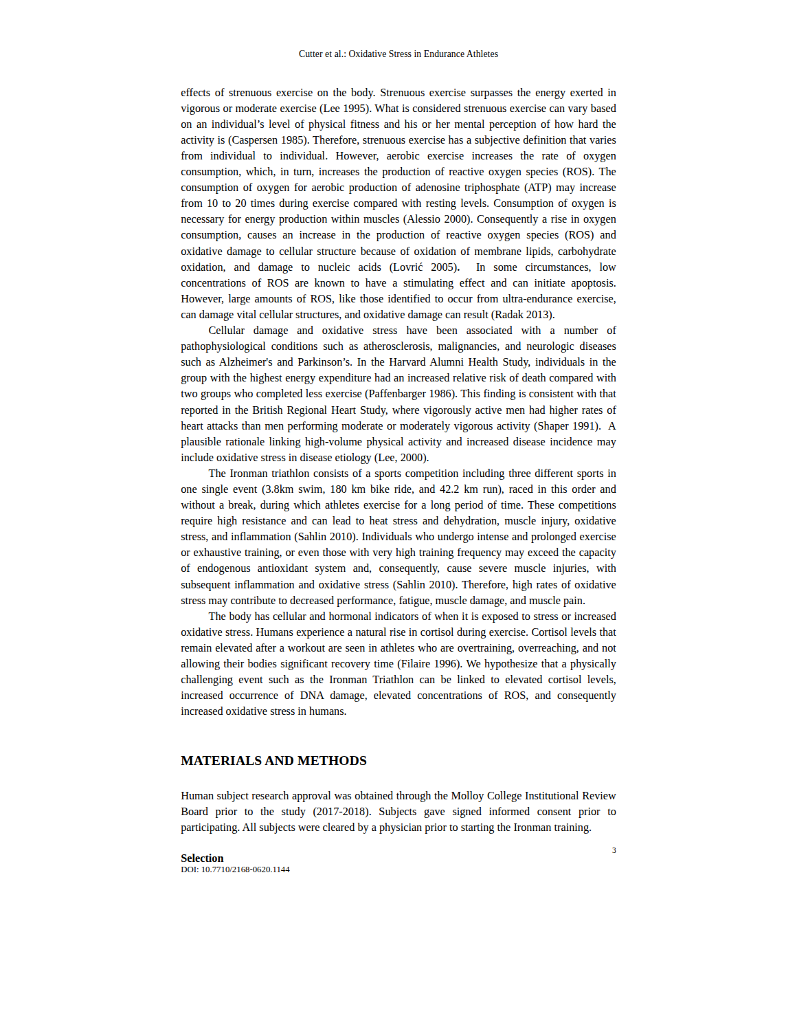Cutter et al.: Oxidative Stress in Endurance Athletes
effects of strenuous exercise on the body. Strenuous exercise surpasses the energy exerted in vigorous or moderate exercise (Lee 1995). What is considered strenuous exercise can vary based on an individual’s level of physical fitness and his or her mental perception of how hard the activity is (Caspersen 1985). Therefore, strenuous exercise has a subjective definition that varies from individual to individual. However, aerobic exercise increases the rate of oxygen consumption, which, in turn, increases the production of reactive oxygen species (ROS). The consumption of oxygen for aerobic production of adenosine triphosphate (ATP) may increase from 10 to 20 times during exercise compared with resting levels. Consumption of oxygen is necessary for energy production within muscles (Alessio 2000). Consequently a rise in oxygen consumption, causes an increase in the production of reactive oxygen species (ROS) and oxidative damage to cellular structure because of oxidation of membrane lipids, carbohydrate oxidation, and damage to nucleic acids (Lovrić 2005). In some circumstances, low concentrations of ROS are known to have a stimulating effect and can initiate apoptosis. However, large amounts of ROS, like those identified to occur from ultra-endurance exercise, can damage vital cellular structures, and oxidative damage can result (Radak 2013).
Cellular damage and oxidative stress have been associated with a number of pathophysiological conditions such as atherosclerosis, malignancies, and neurologic diseases such as Alzheimer's and Parkinson’s. In the Harvard Alumni Health Study, individuals in the group with the highest energy expenditure had an increased relative risk of death compared with two groups who completed less exercise (Paffenbarger 1986). This finding is consistent with that reported in the British Regional Heart Study, where vigorously active men had higher rates of heart attacks than men performing moderate or moderately vigorous activity (Shaper 1991). A plausible rationale linking high-volume physical activity and increased disease incidence may include oxidative stress in disease etiology (Lee, 2000).
The Ironman triathlon consists of a sports competition including three different sports in one single event (3.8km swim, 180 km bike ride, and 42.2 km run), raced in this order and without a break, during which athletes exercise for a long period of time. These competitions require high resistance and can lead to heat stress and dehydration, muscle injury, oxidative stress, and inflammation (Sahlin 2010). Individuals who undergo intense and prolonged exercise or exhaustive training, or even those with very high training frequency may exceed the capacity of endogenous antioxidant system and, consequently, cause severe muscle injuries, with subsequent inflammation and oxidative stress (Sahlin 2010). Therefore, high rates of oxidative stress may contribute to decreased performance, fatigue, muscle damage, and muscle pain.
The body has cellular and hormonal indicators of when it is exposed to stress or increased oxidative stress. Humans experience a natural rise in cortisol during exercise. Cortisol levels that remain elevated after a workout are seen in athletes who are overtraining, overreaching, and not allowing their bodies significant recovery time (Filaire 1996). We hypothesize that a physically challenging event such as the Ironman Triathlon can be linked to elevated cortisol levels, increased occurrence of DNA damage, elevated concentrations of ROS, and consequently increased oxidative stress in humans.
MATERIALS AND METHODS
Human subject research approval was obtained through the Molloy College Institutional Review Board prior to the study (2017-2018). Subjects gave signed informed consent prior to participating. All subjects were cleared by a physician prior to starting the Ironman training.
Selection
3
DOI: 10.7710/2168-0620.1144